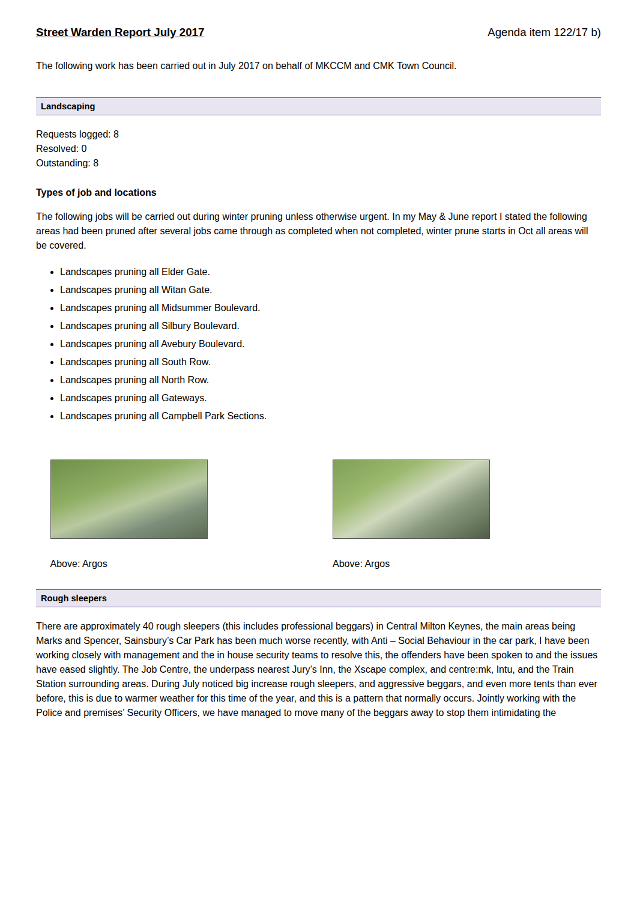Street Warden Report July 2017
Agenda item 122/17 b)
The following work has been carried out in July 2017 on behalf of MKCCM and CMK Town Council.
Landscaping
Requests logged: 8
Resolved: 0
Outstanding: 8
Types of job and locations
The following jobs will be carried out during winter pruning unless otherwise urgent. In my May & June report I stated the following areas had been pruned after several jobs came through as completed when not completed, winter prune starts in Oct all areas will be covered.
Landscapes pruning all Elder Gate.
Landscapes pruning all Witan Gate.
Landscapes pruning all Midsummer Boulevard.
Landscapes pruning all Silbury Boulevard.
Landscapes pruning all Avebury Boulevard.
Landscapes pruning all South Row.
Landscapes pruning all North Row.
Landscapes pruning all Gateways.
Landscapes pruning all Campbell Park Sections.
Above: Argos
Above: Argos
Rough sleepers
There are approximately 40 rough sleepers (this includes professional beggars) in Central Milton Keynes, the main areas being Marks and Spencer, Sainsbury’s Car Park has been much worse recently, with Anti – Social Behaviour in the car park, I have been working closely with management and the in house security teams to resolve this, the offenders have been spoken to and the issues have eased slightly. The Job Centre, the underpass nearest Jury’s Inn, the Xscape complex, and centre:mk, Intu, and the Train Station surrounding areas. During July noticed big increase rough sleepers, and aggressive beggars, and even more tents than ever before, this is due to warmer weather for this time of the year, and this is a pattern that normally occurs. Jointly working with the Police and premises’ Security Officers, we have managed to move many of the beggars away to stop them intimidating the